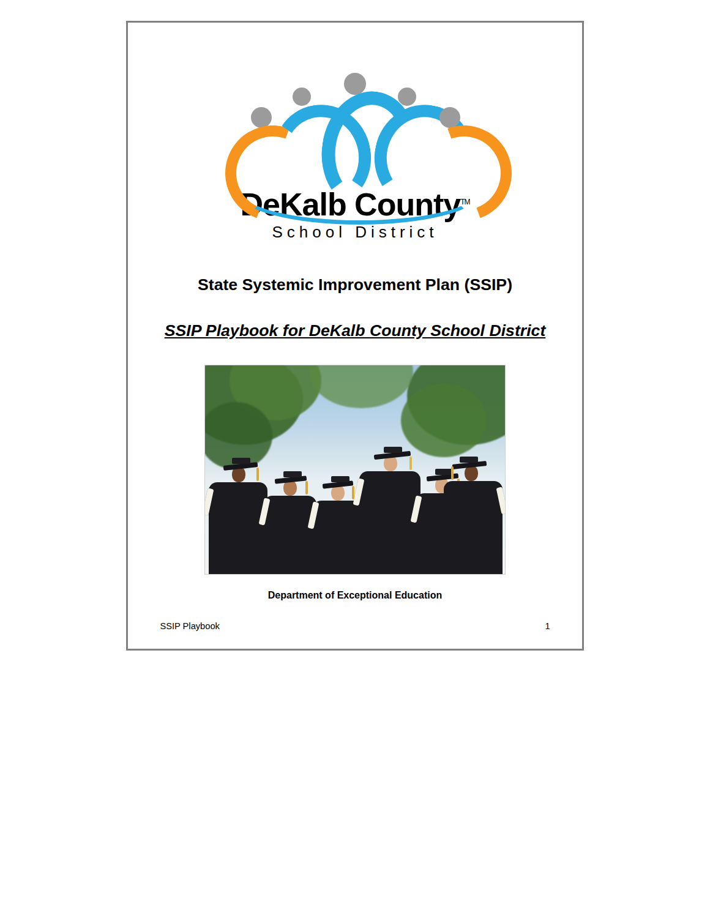DeKalb CountyTM
School District
State Systemic Improvement Plan (SSIP)
SSIP Playbook for DeKalb County School District
Department of Exceptional Education
SSIP Playbook
1